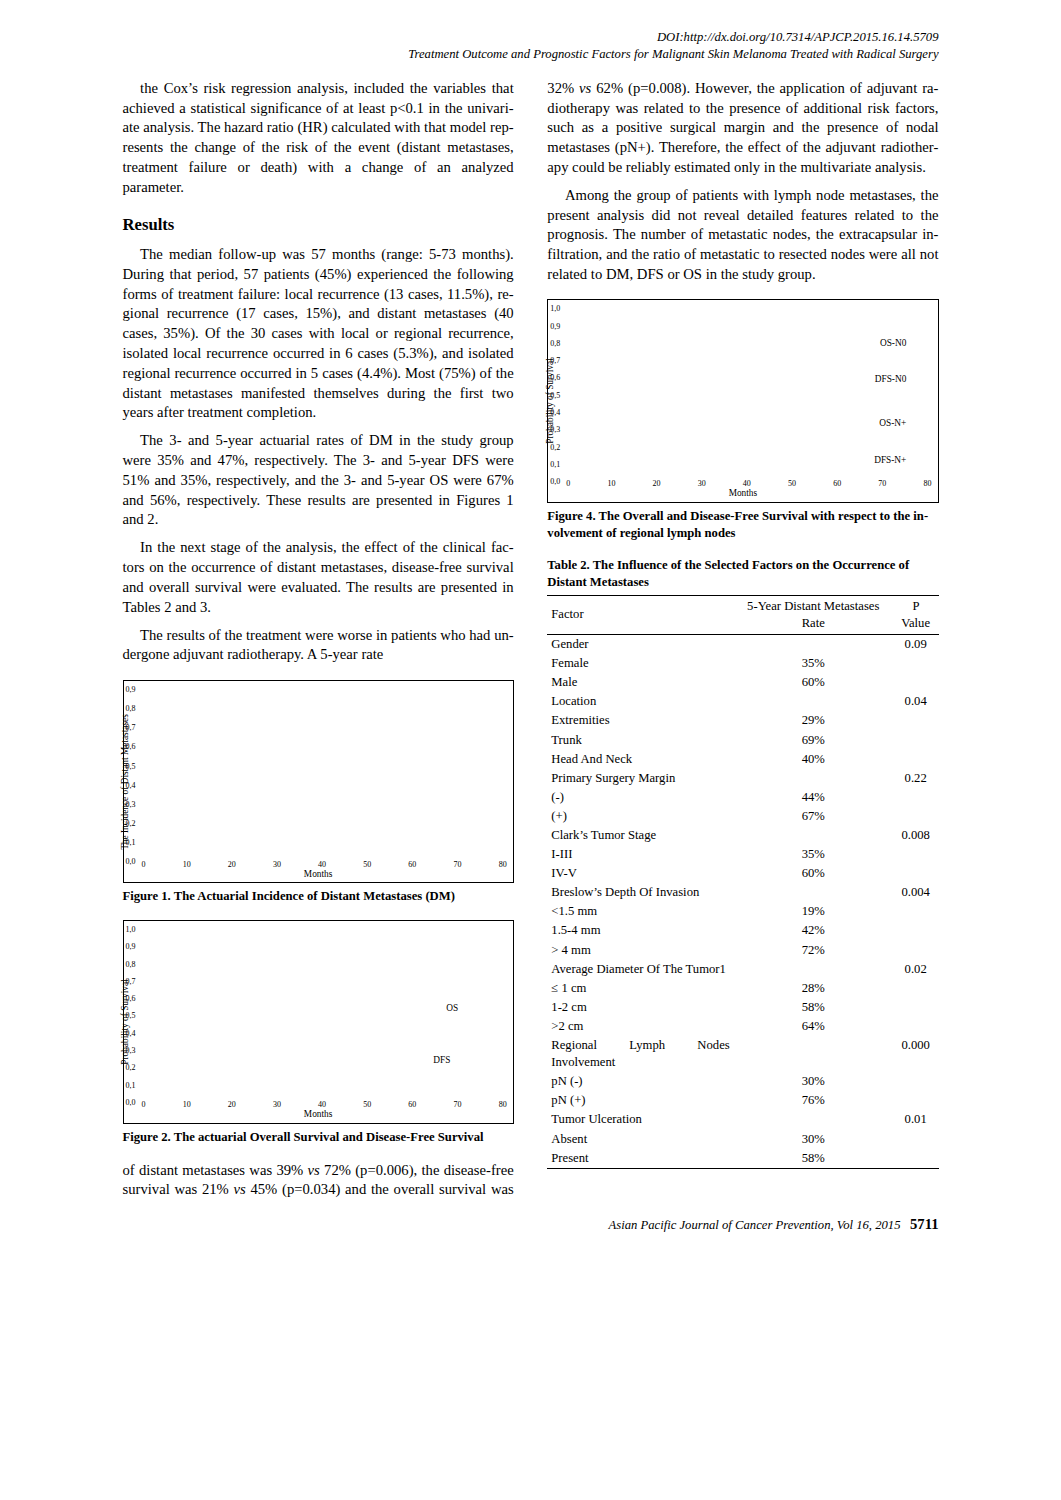DOI:http://dx.doi.org/10.7314/APJCP.2015.16.14.5709
Treatment Outcome and Prognostic Factors for Malignant Skin Melanoma Treated with Radical Surgery
the Cox’s risk regression analysis, included the variables that achieved a statistical significance of at least p<0.1 in the univariate analysis. The hazard ratio (HR) calculated with that model represents the change of the risk of the event (distant metastases, treatment failure or death) with a change of an analyzed parameter.
Results
The median follow-up was 57 months (range: 5-73 months). During that period, 57 patients (45%) experienced the following forms of treatment failure: local recurrence (13 cases, 11.5%), regional recurrence (17 cases, 15%), and distant metastases (40 cases, 35%). Of the 30 cases with local or regional recurrence, isolated local recurrence occurred in 6 cases (5.3%), and isolated regional recurrence occurred in 5 cases (4.4%). Most (75%) of the distant metastases manifested themselves during the first two years after treatment completion.
The 3- and 5-year actuarial rates of DM in the study group were 35% and 47%, respectively. The 3- and 5-year DFS were 51% and 35%, respectively, and the 3- and 5-year OS were 67% and 56%, respectively. These results are presented in Figures 1 and 2.
In the next stage of the analysis, the effect of the clinical factors on the occurrence of distant metastases, disease-free survival and overall survival were evaluated. The results are presented in Tables 2 and 3.
The results of the treatment were worse in patients who had undergone adjuvant radiotherapy. A 5-year rate
The Incidence of Distant Metastases
0,90,80,70,60,50,40,30,20,10,0
01020304050607080
Months
Figure 1. The Actuarial Incidence of Distant Metastases (DM)
Probability of Survival
1,00,90,80,70,60,50,40,30,20,10,0
01020304050607080
OS DFS Months
Figure 2. The actuarial Overall Survival and Disease-Free Survival
of distant metastases was 39% vs 72% (p=0.006), the disease-free survival was 21% vs 45% (p=0.034) and the overall survival was 32% vs 62% (p=0.008). However, the application of adjuvant radiotherapy was related to the presence of additional risk factors, such as a positive surgical margin and the presence of nodal metastases (pN+). Therefore, the effect of the adjuvant radiotherapy could be reliably estimated only in the multivariate analysis.
Among the group of patients with lymph node metastases, the present analysis did not reveal detailed features related to the prognosis. The number of metastatic nodes, the extracapsular infiltration, and the ratio of metastatic to resected nodes were all not related to DM, DFS or OS in the study group.
Probability of Survival
1,00,90,80,70,60,50,40,30,20,10,0
01020304050607080
OS-N0 DFS-N0 OS-N+ DFS-N+ Months
Figure 4. The Overall and Disease-Free Survival with respect to the involvement of regional lymph nodes
Table 2. The Influence of the Selected Factors on the Occurrence of Distant Metastases
| Factor | 5-Year Distant Metastases Rate | P Value |
| --- | --- | --- |
| Gender | | 0.09 |
| Female | 35% | |
| Male | 60% | |
| Location | | 0.04 |
| Extremities | 29% | |
| Trunk | 69% | |
| Head And Neck | 40% | |
| Primary Surgery Margin | | 0.22 |
| (-) | 44% | |
| (+) | 67% | |
| Clark’s Tumor Stage | | 0.008 |
| I-III | 35% | |
| IV-V | 60% | |
| Breslow’s Depth Of Invasion | | 0.004 |
| <1.5 mm | 19% | |
| 1.5-4 mm | 42% | |
| > 4 mm | 72% | |
| Average Diameter Of The Tumor1 | | 0.02 |
| ≤ 1 cm | 28% | |
| 1-2 cm | 58% | |
| >2 cm | 64% | |
| Regional Lymph Nodes Involvement | | 0.000 |
| pN (-) | 30% | |
| pN (+) | 76% | |
| Tumor Ulceration | | 0.01 |
| Absent | 30% | |
| Present | 58% | |
Asian Pacific Journal of Cancer Prevention, Vol 16, 2015 5711